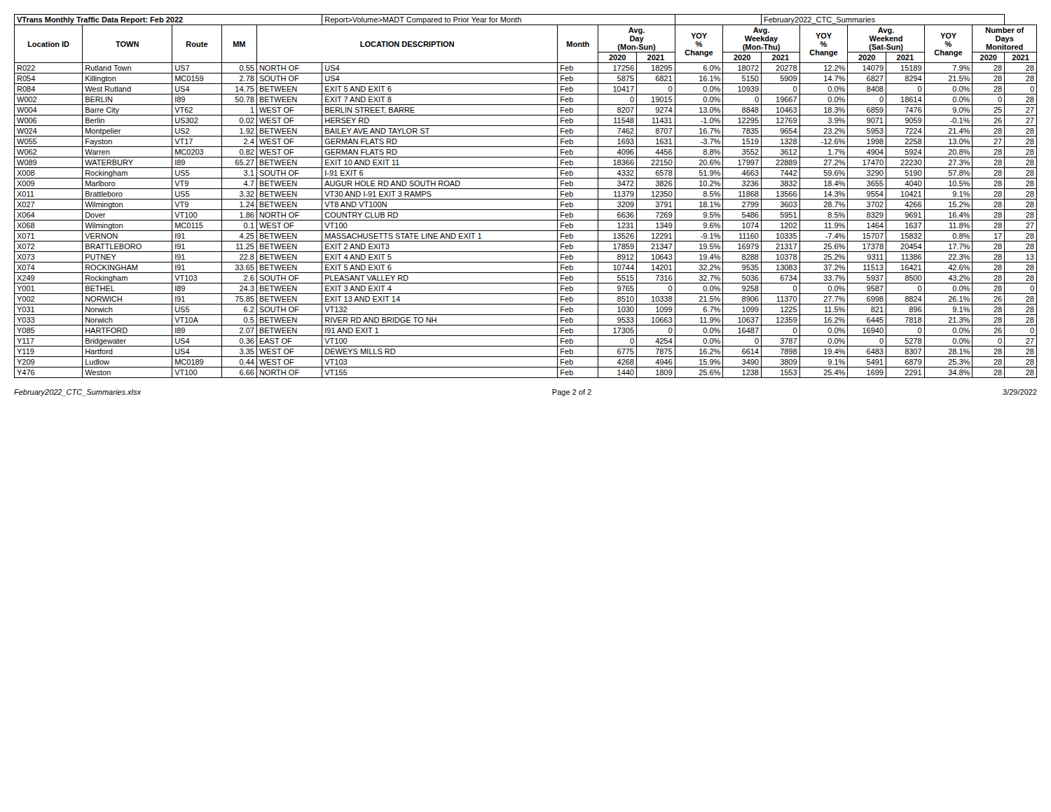| VTrans Monthly Traffic Data Report: Feb 2022 | Report>Volume>MADT Compared to Prior Year for Month | | February2022_CTC_Summaries |
| --- | --- | --- | --- |
| Location ID | TOWN | Route | MM | LOCATION DESCRIPTION | Month | Avg. Day (Mon-Sun) | YOY % Change | Avg. Weekday (Mon-Thu) | YOY % Change | Avg. Weekend (Sat-Sun) | YOY % Change | Number of Days Monitored |
| 2020 | 2021 | 2020 | 2021 | 2020 | 2021 | 2020 | 2021 |
| R022 | Rutland Town | US7 | 0.55 | NORTH OF | US4 | Feb | 17256 | 18295 | 6.0% | 18072 | 20278 | 12.2% | 14079 | 15189 | 7.9% | 28 | 28 |
| R054 | Killington | MC0159 | 2.78 | SOUTH OF | US4 | Feb | 5875 | 6821 | 16.1% | 5150 | 5909 | 14.7% | 6827 | 8294 | 21.5% | 28 | 28 |
| R084 | West Rutland | US4 | 14.75 | BETWEEN | EXIT 5 AND EXIT 6 | Feb | 10417 | 0 | 0.0% | 10939 | 0 | 0.0% | 8408 | 0 | 0.0% | 28 | 0 |
| W002 | BERLIN | I89 | 50.78 | BETWEEN | EXIT 7 AND EXIT 8 | Feb | 0 | 19015 | 0.0% | 0 | 19667 | 0.0% | 0 | 18614 | 0.0% | 0 | 28 |
| W004 | Barre City | VT62 | 1 | WEST OF | BERLIN STREET, BARRE | Feb | 8207 | 9274 | 13.0% | 8848 | 10463 | 18.3% | 6859 | 7476 | 9.0% | 25 | 27 |
| W006 | Berlin | US302 | 0.02 | WEST OF | HERSEY RD | Feb | 11548 | 11431 | -1.0% | 12295 | 12769 | 3.9% | 9071 | 9059 | -0.1% | 26 | 27 |
| W024 | Montpelier | US2 | 1.92 | BETWEEN | BAILEY AVE AND TAYLOR ST | Feb | 7462 | 8707 | 16.7% | 7835 | 9654 | 23.2% | 5953 | 7224 | 21.4% | 28 | 28 |
| W055 | Fayston | VT17 | 2.4 | WEST OF | GERMAN FLATS RD | Feb | 1693 | 1631 | -3.7% | 1519 | 1328 | -12.6% | 1998 | 2258 | 13.0% | 27 | 28 |
| W062 | Warren | MC0203 | 0.82 | WEST OF | GERMAN FLATS RD | Feb | 4096 | 4456 | 8.8% | 3552 | 3612 | 1.7% | 4904 | 5924 | 20.8% | 28 | 28 |
| W089 | WATERBURY | I89 | 65.27 | BETWEEN | EXIT 10 AND EXIT 11 | Feb | 18366 | 22150 | 20.6% | 17997 | 22889 | 27.2% | 17470 | 22230 | 27.3% | 28 | 28 |
| X008 | Rockingham | US5 | 3.1 | SOUTH OF | I-91 EXIT 6 | Feb | 4332 | 6578 | 51.9% | 4663 | 7442 | 59.6% | 3290 | 5190 | 57.8% | 28 | 28 |
| X009 | Marlboro | VT9 | 4.7 | BETWEEN | AUGUR HOLE RD AND SOUTH ROAD | Feb | 3472 | 3826 | 10.2% | 3236 | 3832 | 18.4% | 3655 | 4040 | 10.5% | 28 | 28 |
| X011 | Brattleboro | US5 | 3.32 | BETWEEN | VT30 AND I-91 EXIT 3 RAMPS | Feb | 11379 | 12350 | 8.5% | 11868 | 13566 | 14.3% | 9554 | 10421 | 9.1% | 28 | 28 |
| X027 | Wilmington | VT9 | 1.24 | BETWEEN | VT8 AND VT100N | Feb | 3209 | 3791 | 18.1% | 2799 | 3603 | 28.7% | 3702 | 4266 | 15.2% | 28 | 28 |
| X064 | Dover | VT100 | 1.86 | NORTH OF | COUNTRY CLUB RD | Feb | 6636 | 7269 | 9.5% | 5486 | 5951 | 8.5% | 8329 | 9691 | 16.4% | 28 | 28 |
| X068 | Wilmington | MC0115 | 0.1 | WEST OF | VT100 | Feb | 1231 | 1349 | 9.6% | 1074 | 1202 | 11.9% | 1464 | 1637 | 11.8% | 28 | 27 |
| X071 | VERNON | I91 | 4.25 | BETWEEN | MASSACHUSETTS STATE LINE AND EXIT 1 | Feb | 13526 | 12291 | -9.1% | 11160 | 10335 | -7.4% | 15707 | 15832 | 0.8% | 17 | 28 |
| X072 | BRATTLEBORO | I91 | 11.25 | BETWEEN | EXIT 2 AND EXIT3 | Feb | 17859 | 21347 | 19.5% | 16979 | 21317 | 25.6% | 17378 | 20454 | 17.7% | 28 | 28 |
| X073 | PUTNEY | I91 | 22.8 | BETWEEN | EXIT 4 AND EXIT 5 | Feb | 8912 | 10643 | 19.4% | 8288 | 10378 | 25.2% | 9311 | 11386 | 22.3% | 28 | 13 |
| X074 | ROCKINGHAM | I91 | 33.65 | BETWEEN | EXIT 5 AND EXIT 6 | Feb | 10744 | 14201 | 32.2% | 9535 | 13083 | 37.2% | 11513 | 16421 | 42.6% | 28 | 28 |
| X249 | Rockingham | VT103 | 2.6 | SOUTH OF | PLEASANT VALLEY RD | Feb | 5515 | 7316 | 32.7% | 5036 | 6734 | 33.7% | 5937 | 8500 | 43.2% | 28 | 28 |
| Y001 | BETHEL | I89 | 24.3 | BETWEEN | EXIT 3 AND EXIT 4 | Feb | 9765 | 0 | 0.0% | 9258 | 0 | 0.0% | 9587 | 0 | 0.0% | 28 | 0 |
| Y002 | NORWICH | I91 | 75.85 | BETWEEN | EXIT 13 AND EXIT 14 | Feb | 8510 | 10338 | 21.5% | 8906 | 11370 | 27.7% | 6998 | 8824 | 26.1% | 26 | 28 |
| Y031 | Norwich | US5 | 6.2 | SOUTH OF | VT132 | Feb | 1030 | 1099 | 6.7% | 1099 | 1225 | 11.5% | 821 | 896 | 9.1% | 28 | 28 |
| Y033 | Norwich | VT10A | 0.5 | BETWEEN | RIVER RD AND BRIDGE TO NH | Feb | 9533 | 10663 | 11.9% | 10637 | 12359 | 16.2% | 6445 | 7818 | 21.3% | 28 | 28 |
| Y085 | HARTFORD | I89 | 2.07 | BETWEEN | I91 AND EXIT 1 | Feb | 17305 | 0 | 0.0% | 16487 | 0 | 0.0% | 16940 | 0 | 0.0% | 26 | 0 |
| Y117 | Bridgewater | US4 | 0.36 | EAST OF | VT100 | Feb | 0 | 4254 | 0.0% | 0 | 3787 | 0.0% | 0 | 5278 | 0.0% | 0 | 27 |
| Y119 | Hartford | US4 | 3.35 | WEST OF | DEWEYS MILLS RD | Feb | 6775 | 7875 | 16.2% | 6614 | 7898 | 19.4% | 6483 | 8307 | 28.1% | 28 | 28 |
| Y209 | Ludlow | MC0189 | 0.44 | WEST OF | VT103 | Feb | 4268 | 4946 | 15.9% | 3490 | 3809 | 9.1% | 5491 | 6879 | 25.3% | 28 | 28 |
| Y476 | Weston | VT100 | 6.66 | NORTH OF | VT155 | Feb | 1440 | 1809 | 25.6% | 1238 | 1553 | 25.4% | 1699 | 2291 | 34.8% | 28 | 28 |
February2022_CTC_Summaries.xlsx
Page 2 of 2
3/29/2022